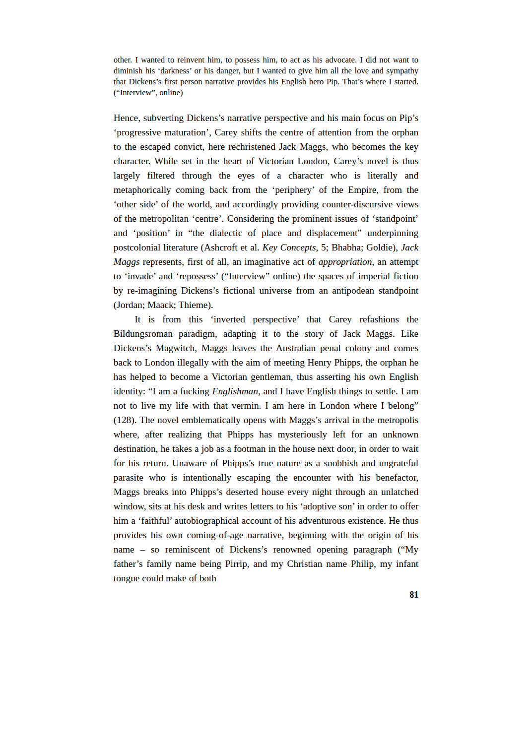other. I wanted to reinvent him, to possess him, to act as his advocate. I did not want to diminish his ‘darkness’ or his danger, but I wanted to give him all the love and sympathy that Dickens’s first person narrative provides his English hero Pip. That’s where I started. (“Interview”, online)
Hence, subverting Dickens’s narrative perspective and his main focus on Pip’s ‘progressive maturation’, Carey shifts the centre of attention from the orphan to the escaped convict, here rechristened Jack Maggs, who becomes the key character. While set in the heart of Victorian London, Carey’s novel is thus largely filtered through the eyes of a character who is literally and metaphorically coming back from the ‘periphery’ of the Empire, from the ‘other side’ of the world, and accordingly providing counter-discursive views of the metropolitan ‘centre’. Considering the prominent issues of ‘standpoint’ and ‘position’ in “the dialectic of place and displacement” underpinning postcolonial literature (Ashcroft et al. Key Concepts, 5; Bhabha; Goldie), Jack Maggs represents, first of all, an imaginative act of appropriation, an attempt to ‘invade’ and ‘repossess’ (“Interview” online) the spaces of imperial fiction by re-imagining Dickens’s fictional universe from an antipodean standpoint (Jordan; Maack; Thieme).
It is from this ‘inverted perspective’ that Carey refashions the Bildungsroman paradigm, adapting it to the story of Jack Maggs. Like Dickens’s Magwitch, Maggs leaves the Australian penal colony and comes back to London illegally with the aim of meeting Henry Phipps, the orphan he has helped to become a Victorian gentleman, thus asserting his own English identity: “I am a fucking Englishman, and I have English things to settle. I am not to live my life with that vermin. I am here in London where I belong” (128). The novel emblematically opens with Maggs’s arrival in the metropolis where, after realizing that Phipps has mysteriously left for an unknown destination, he takes a job as a footman in the house next door, in order to wait for his return. Unaware of Phipps’s true nature as a snobbish and ungrateful parasite who is intentionally escaping the encounter with his benefactor, Maggs breaks into Phipps’s deserted house every night through an unlatched window, sits at his desk and writes letters to his ‘adoptive son’ in order to offer him a ‘faithful’ autobiographical account of his adventurous existence. He thus provides his own coming-of-age narrative, beginning with the origin of his name – so reminiscent of Dickens’s renowned opening paragraph (“My father’s family name being Pirrip, and my Christian name Philip, my infant tongue could make of both
81